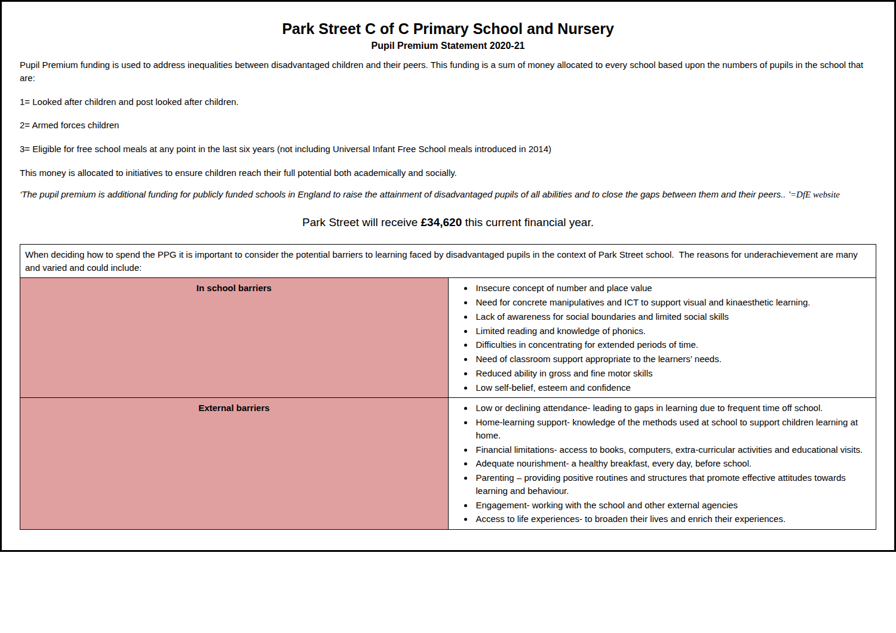Park Street C of C Primary School and Nursery
Pupil Premium Statement 2020-21
Pupil Premium funding is used to address inequalities between disadvantaged children and their peers. This funding is a sum of money allocated to every school based upon the numbers of pupils in the school that are:
1= Looked after children and post looked after children.
2= Armed forces children
3= Eligible for free school meals at any point in the last six years (not including Universal Infant Free School meals introduced in 2014)
This money is allocated to initiatives to ensure children reach their full potential both academically and socially.
‘The pupil premium is additional funding for publicly funded schools in England to raise the attainment of disadvantaged pupils of all abilities and to close the gaps between them and their peers.. ’=DfE website
Park Street will receive £34,620 this current financial year.
| When deciding how to spend the PPG it is important to consider the potential barriers to learning faced by disadvantaged pupils in the context of Park Street school. The reasons for underachievement are many and varied and could include: |
| In school barriers | Insecure concept of number and place value Need for concrete manipulatives and ICT to support visual and kinaesthetic learning. Lack of awareness for social boundaries and limited social skills Limited reading and knowledge of phonics. Difficulties in concentrating for extended periods of time. Need of classroom support appropriate to the learners’ needs. Reduced ability in gross and fine motor skills Low self-belief, esteem and confidence |
| External barriers | Low or declining attendance- leading to gaps in learning due to frequent time off school. Home-learning support- knowledge of the methods used at school to support children learning at home. Financial limitations- access to books, computers, extra-curricular activities and educational visits. Adequate nourishment- a healthy breakfast, every day, before school. Parenting – providing positive routines and structures that promote effective attitudes towards learning and behaviour. Engagement- working with the school and other external agencies Access to life experiences- to broaden their lives and enrich their experiences. |